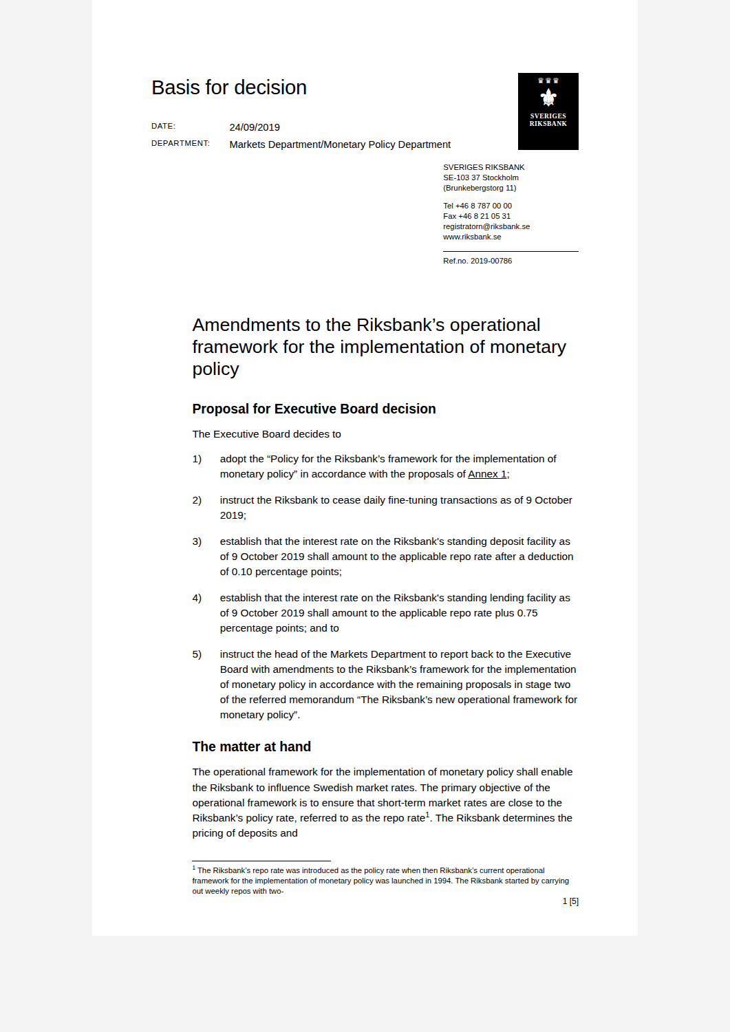♛♛♛
⚜
Sveriges
Riksbank
Basis for decision
| Date: | 24/09/2019 |
| Department: | Markets Department/Monetary Policy Department |
SVERIGES RIKSBANK
SE-103 37 Stockholm
(Brunkebergstorg 11)
Tel +46 8 787 00 00
Fax +46 8 21 05 31
registratorn@riksbank.se
www.riksbank.se
Ref.no. 2019-00786
Amendments to the Riksbank’s operational framework for the implementation of monetary policy
Proposal for Executive Board decision
The Executive Board decides to
adopt the “Policy for the Riksbank’s framework for the implementation of monetary policy” in accordance with the proposals of Annex 1;
instruct the Riksbank to cease daily fine-tuning transactions as of 9 October 2019;
establish that the interest rate on the Riksbank's standing deposit facility as of 9 October 2019 shall amount to the applicable repo rate after a deduction of 0.10 percentage points;
establish that the interest rate on the Riksbank's standing lending facility as of 9 October 2019 shall amount to the applicable repo rate plus 0.75 percentage points; and to
instruct the head of the Markets Department to report back to the Executive Board with amendments to the Riksbank’s framework for the implementation of monetary policy in accordance with the remaining proposals in stage two of the referred memorandum “The Riksbank’s new operational framework for monetary policy”.
The matter at hand
The operational framework for the implementation of monetary policy shall enable the Riksbank to influence Swedish market rates. The primary objective of the operational framework is to ensure that short-term market rates are close to the Riksbank’s policy rate, referred to as the repo rate1. The Riksbank determines the pricing of deposits and
1 The Riksbank’s repo rate was introduced as the policy rate when then Riksbank’s current operational framework for the implementation of monetary policy was launched in 1994. The Riksbank started by carrying out weekly repos with two-
1 [5]